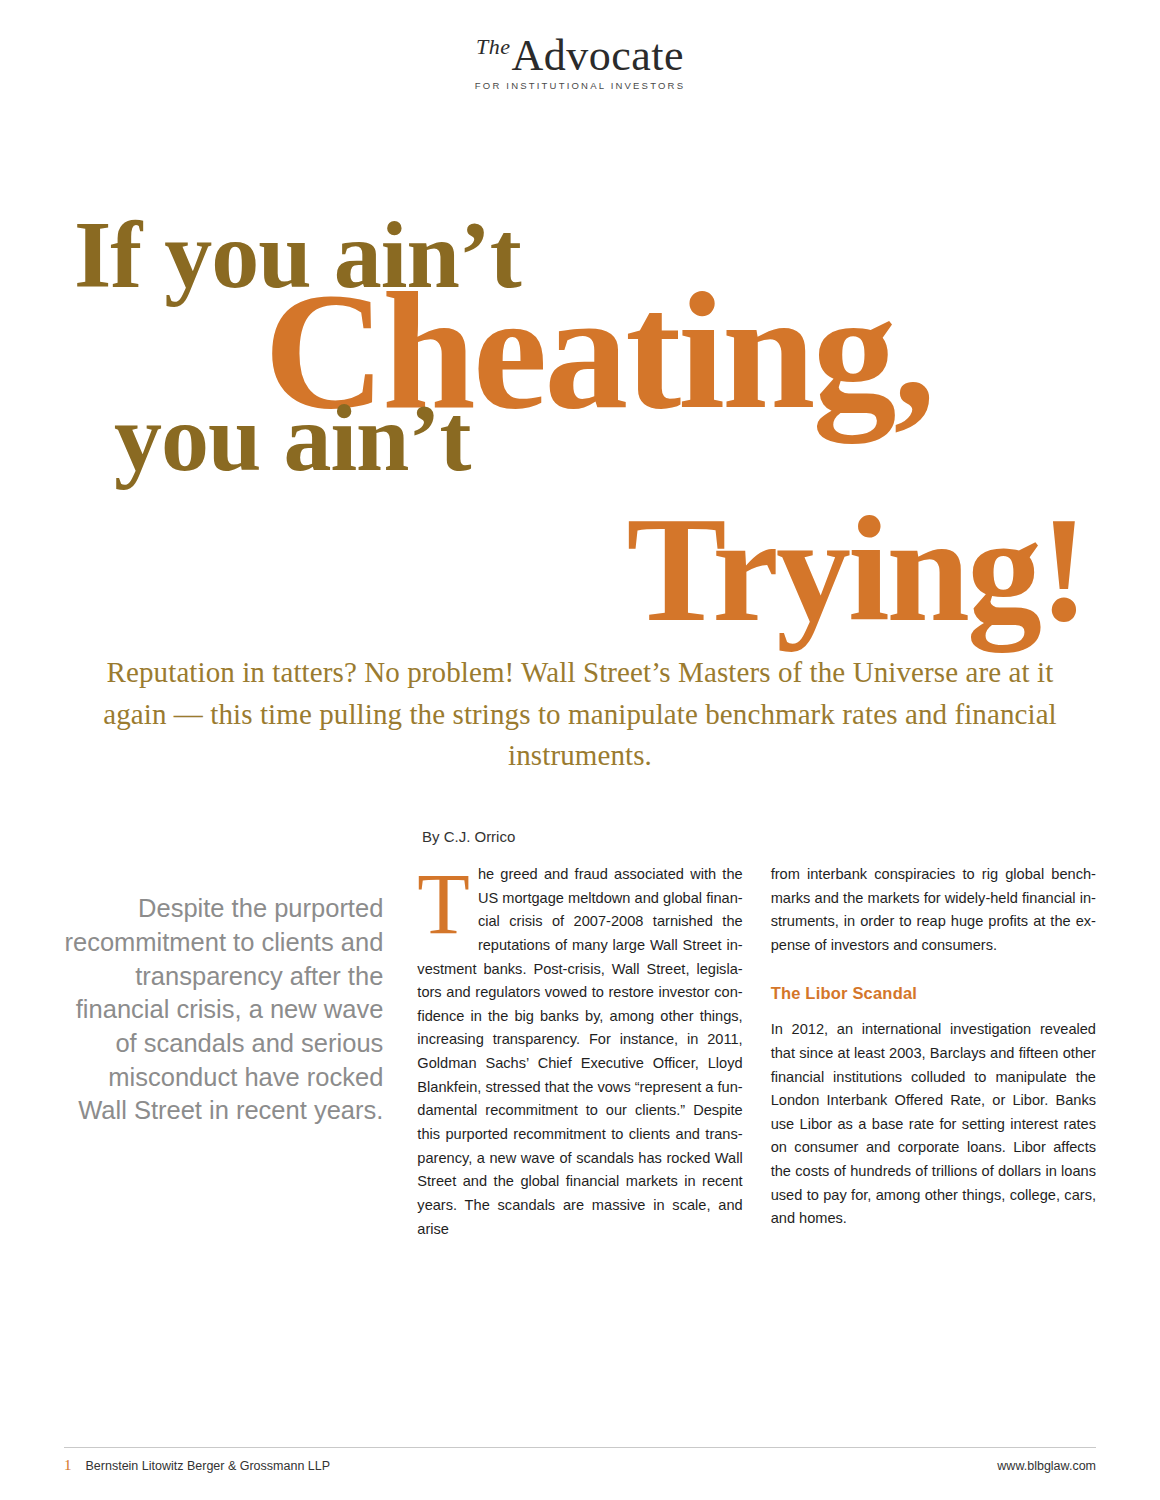The Advocate
for institutional investors
If you ain’t Cheating, you ain’t Trying!
Reputation in tatters? No problem! Wall Street’s Masters of the Universe are at it again — this time pulling the strings to manipulate benchmark rates and financial instruments.
By C.J. Orrico
Despite the purported recommitment to clients and transparency after the financial crisis, a new wave of scandals and serious misconduct have rocked Wall Street in recent years.
The greed and fraud associated with the US mortgage meltdown and global financial crisis of 2007-2008 tarnished the reputations of many large Wall Street investment banks. Post-crisis, Wall Street, legislators and regulators vowed to restore investor confidence in the big banks by, among other things, increasing transparency. For instance, in 2011, Goldman Sachs’ Chief Executive Officer, Lloyd Blankfein, stressed that the vows “represent a fundamental recommitment to our clients.” Despite this purported recommitment to clients and transparency, a new wave of scandals has rocked Wall Street and the global financial markets in recent years. The scandals are massive in scale, and arise
from interbank conspiracies to rig global benchmarks and the markets for widely-held financial instruments, in order to reap huge profits at the expense of investors and consumers.
The Libor Scandal
In 2012, an international investigation revealed that since at least 2003, Barclays and fifteen other financial institutions colluded to manipulate the London Interbank Offered Rate, or Libor. Banks use Libor as a base rate for setting interest rates on consumer and corporate loans. Libor affects the costs of hundreds of trillions of dollars in loans used to pay for, among other things, college, cars, and homes.
1 Bernstein Litowitz Berger & Grossmann LLP
www.blbglaw.com